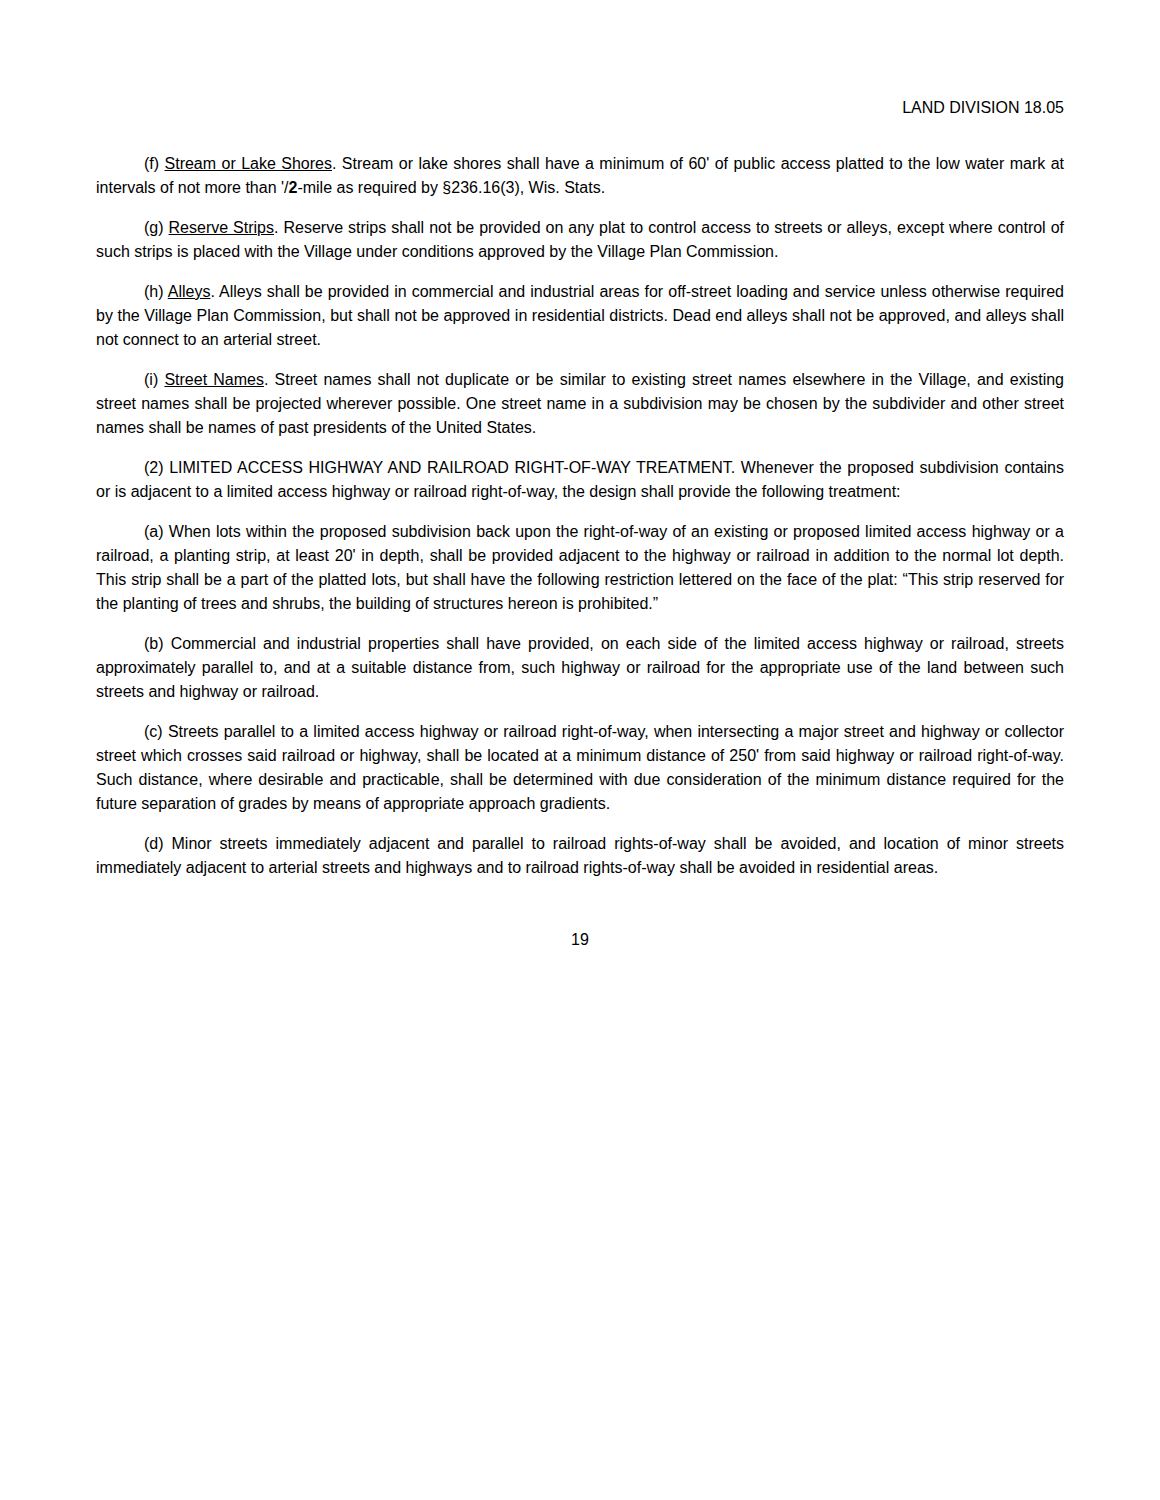LAND DIVISION 18.05
(f) Stream or Lake Shores. Stream or lake shores shall have a minimum of 60' of public access platted to the low water mark at intervals of not more than '/2-mile as required by §236.16(3), Wis. Stats.
(g) Reserve Strips. Reserve strips shall not be provided on any plat to control access to streets or alleys, except where control of such strips is placed with the Village under conditions approved by the Village Plan Commission.
(h) Alleys. Alleys shall be provided in commercial and industrial areas for off-street loading and service unless otherwise required by the Village Plan Commission, but shall not be approved in residential districts. Dead end alleys shall not be approved, and alleys shall not connect to an arterial street.
(i) Street Names. Street names shall not duplicate or be similar to existing street names elsewhere in the Village, and existing street names shall be projected wherever possible. One street name in a subdivision may be chosen by the subdivider and other street names shall be names of past presidents of the United States.
(2) LIMITED ACCESS HIGHWAY AND RAILROAD RIGHT-OF-WAY TREATMENT. Whenever the proposed subdivision contains or is adjacent to a limited access highway or railroad right-of-way, the design shall provide the following treatment:
(a) When lots within the proposed subdivision back upon the right-of-way of an existing or proposed limited access highway or a railroad, a planting strip, at least 20' in depth, shall be provided adjacent to the highway or railroad in addition to the normal lot depth. This strip shall be a part of the platted lots, but shall have the following restriction lettered on the face of the plat: “This strip reserved for the planting of trees and shrubs, the building of structures hereon is prohibited.”
(b) Commercial and industrial properties shall have provided, on each side of the limited access highway or railroad, streets approximately parallel to, and at a suitable distance from, such highway or railroad for the appropriate use of the land between such streets and highway or railroad.
(c) Streets parallel to a limited access highway or railroad right-of-way, when intersecting a major street and highway or collector street which crosses said railroad or highway, shall be located at a minimum distance of 250' from said highway or railroad right-of-way. Such distance, where desirable and practicable, shall be determined with due consideration of the minimum distance required for the future separation of grades by means of appropriate approach gradients.
(d) Minor streets immediately adjacent and parallel to railroad rights-of-way shall be avoided, and location of minor streets immediately adjacent to arterial streets and highways and to railroad rights-of-way shall be avoided in residential areas.
19